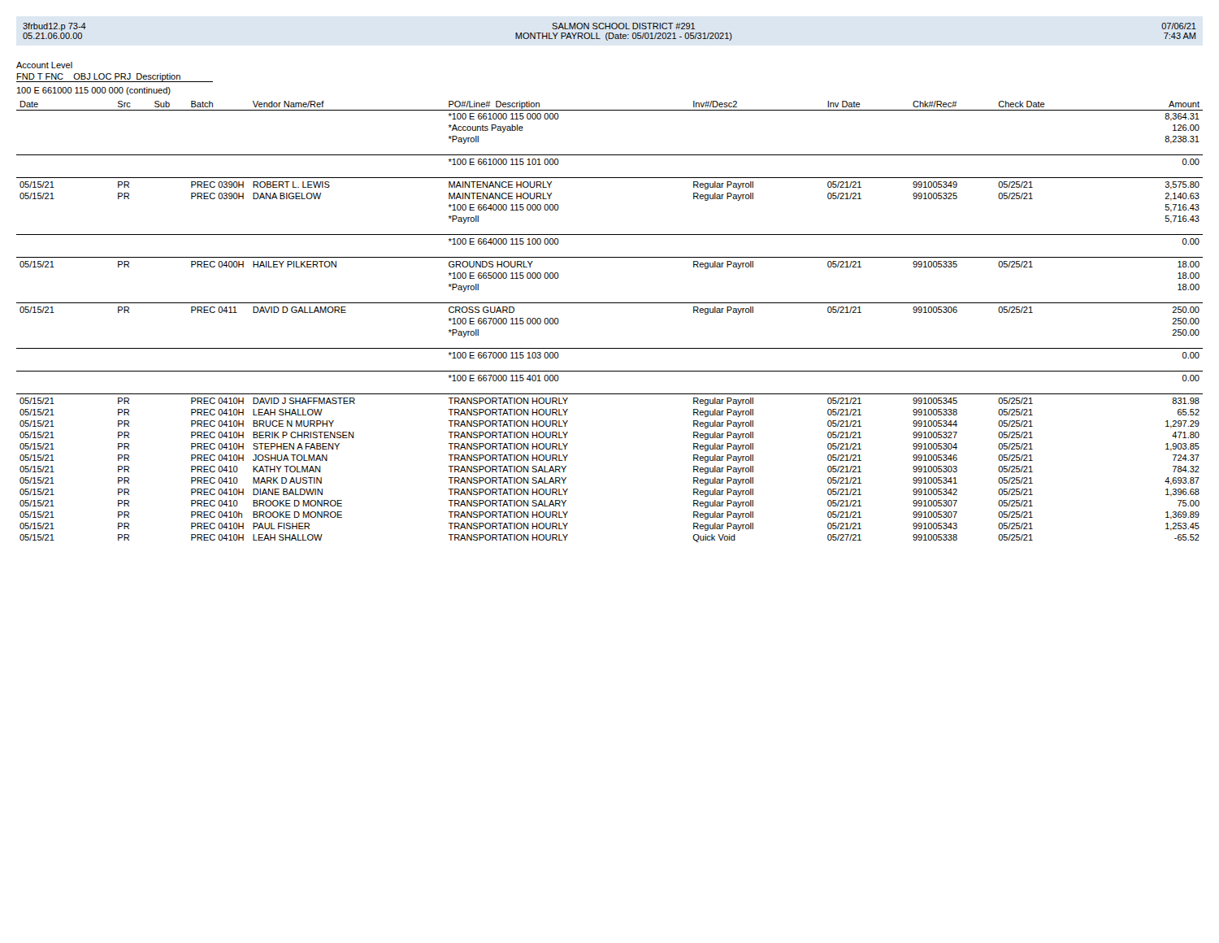3frbud12.p 73-4 05.21.06.00.00
SALMON SCHOOL DISTRICT #291 MONTHLY PAYROLL (Date: 05/01/2021 - 05/31/2021)
07/06/21 7:43 AM
Account Level
FND T FNC OBJ LOC PRJ Description
100 E 661000 115 000 000 (continued)
| Date | Src | Sub | Batch | Vendor Name/Ref | PO#/Line# Description | Inv#/Desc2 | Inv Date | Chk#/Rec# | Check Date | Amount |
| --- | --- | --- | --- | --- | --- | --- | --- | --- | --- | --- |
| | *100 E 661000 115 000 000 | | | | | 8,364.31 |
| | *Accounts Payable | | | | | 126.00 |
| | *Payroll | | | | | 8,238.31 |
| | *100 E 661000 115 101 000 | | | | | 0.00 |
| 05/15/21 | PR | | PREC 0390H | ROBERT L. LEWIS | MAINTENANCE HOURLY | Regular Payroll | 05/21/21 | 991005349 | 05/25/21 | 3,575.80 |
| 05/15/21 | PR | | PREC 0390H | DANA BIGELOW | MAINTENANCE HOURLY | Regular Payroll | 05/21/21 | 991005325 | 05/25/21 | 2,140.63 |
| | *100 E 664000 115 000 000 | | | | | 5,716.43 |
| | *Payroll | | | | | 5,716.43 |
| | *100 E 664000 115 100 000 | | | | | 0.00 |
| 05/15/21 | PR | | PREC 0400H | HAILEY PILKERTON | GROUNDS HOURLY | Regular Payroll | 05/21/21 | 991005335 | 05/25/21 | 18.00 |
| | *100 E 665000 115 000 000 | | | | | 18.00 |
| | *Payroll | | | | | 18.00 |
| 05/15/21 | PR | | PREC 0411 | DAVID D GALLAMORE | CROSS GUARD | Regular Payroll | 05/21/21 | 991005306 | 05/25/21 | 250.00 |
| | *100 E 667000 115 000 000 | | | | | 250.00 |
| | *Payroll | | | | | 250.00 |
| | *100 E 667000 115 103 000 | | | | | 0.00 |
| | *100 E 667000 115 401 000 | | | | | 0.00 |
| 05/15/21 | PR | | PREC 0410H | DAVID J SHAFFMASTER | TRANSPORTATION HOURLY | Regular Payroll | 05/21/21 | 991005345 | 05/25/21 | 831.98 |
| 05/15/21 | PR | | PREC 0410H | LEAH SHALLOW | TRANSPORTATION HOURLY | Regular Payroll | 05/21/21 | 991005338 | 05/25/21 | 65.52 |
| 05/15/21 | PR | | PREC 0410H | BRUCE N MURPHY | TRANSPORTATION HOURLY | Regular Payroll | 05/21/21 | 991005344 | 05/25/21 | 1,297.29 |
| 05/15/21 | PR | | PREC 0410H | BERIK P CHRISTENSEN | TRANSPORTATION HOURLY | Regular Payroll | 05/21/21 | 991005327 | 05/25/21 | 471.80 |
| 05/15/21 | PR | | PREC 0410H | STEPHEN A FABENY | TRANSPORTATION HOURLY | Regular Payroll | 05/21/21 | 991005304 | 05/25/21 | 1,903.85 |
| 05/15/21 | PR | | PREC 0410H | JOSHUA TOLMAN | TRANSPORTATION HOURLY | Regular Payroll | 05/21/21 | 991005346 | 05/25/21 | 724.37 |
| 05/15/21 | PR | | PREC 0410 | KATHY TOLMAN | TRANSPORTATION SALARY | Regular Payroll | 05/21/21 | 991005303 | 05/25/21 | 784.32 |
| 05/15/21 | PR | | PREC 0410 | MARK D AUSTIN | TRANSPORTATION SALARY | Regular Payroll | 05/21/21 | 991005341 | 05/25/21 | 4,693.87 |
| 05/15/21 | PR | | PREC 0410H | DIANE BALDWIN | TRANSPORTATION HOURLY | Regular Payroll | 05/21/21 | 991005342 | 05/25/21 | 1,396.68 |
| 05/15/21 | PR | | PREC 0410 | BROOKE D MONROE | TRANSPORTATION SALARY | Regular Payroll | 05/21/21 | 991005307 | 05/25/21 | 75.00 |
| 05/15/21 | PR | | PREC 0410h | BROOKE D MONROE | TRANSPORTATION HOURLY | Regular Payroll | 05/21/21 | 991005307 | 05/25/21 | 1,369.89 |
| 05/15/21 | PR | | PREC 0410H | PAUL FISHER | TRANSPORTATION HOURLY | Regular Payroll | 05/21/21 | 991005343 | 05/25/21 | 1,253.45 |
| 05/15/21 | PR | | PREC 0410H | LEAH SHALLOW | TRANSPORTATION HOURLY | Quick Void | 05/27/21 | 991005338 | 05/25/21 | -65.52 |